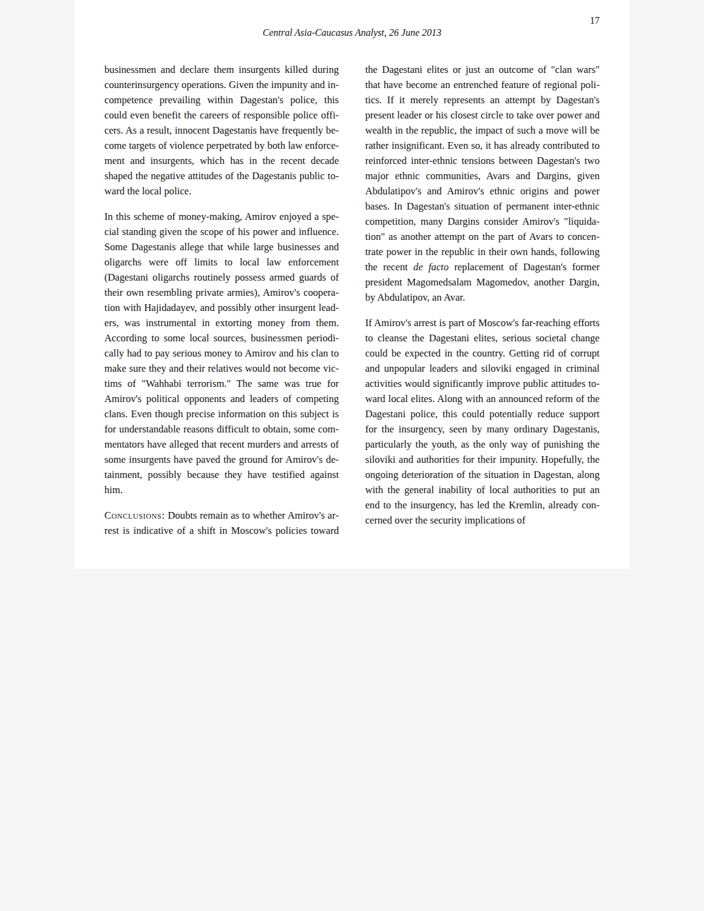17
Central Asia-Caucasus Analyst, 26 June 2013
businessmen and declare them insurgents killed during counterinsurgency operations. Given the impunity and incompetence prevailing within Dagestan's police, this could even benefit the careers of responsible police officers. As a result, innocent Dagestanis have frequently become targets of violence perpetrated by both law enforcement and insurgents, which has in the recent decade shaped the negative attitudes of the Dagestanis public toward the local police.
In this scheme of money-making, Amirov enjoyed a special standing given the scope of his power and influence. Some Dagestanis allege that while large businesses and oligarchs were off limits to local law enforcement (Dagestani oligarchs routinely possess armed guards of their own resembling private armies), Amirov's cooperation with Hajidadayev, and possibly other insurgent leaders, was instrumental in extorting money from them. According to some local sources, businessmen periodically had to pay serious money to Amirov and his clan to make sure they and their relatives would not become victims of "Wahhabi terrorism." The same was true for Amirov's political opponents and leaders of competing clans. Even though precise information on this subject is for understandable reasons difficult to obtain, some commentators have alleged that recent murders and arrests of some insurgents have paved the ground for Amirov's detainment, possibly because they have testified against him.
Conclusions: Doubts remain as to whether Amirov's arrest is indicative of a shift in Moscow's policies toward the Dagestani elites or just an outcome of "clan wars" that have become an entrenched feature of regional politics. If it merely represents an attempt by Dagestan's present leader or his closest circle to take over power and wealth in the republic, the impact of such a move will be rather insignificant. Even so, it has already contributed to reinforced inter-ethnic tensions between Dagestan's two major ethnic communities, Avars and Dargins, given Abdulatipov's and Amirov's ethnic origins and power bases. In Dagestan's situation of permanent inter-ethnic competition, many Dargins consider Amirov's "liquidation" as another attempt on the part of Avars to concentrate power in the republic in their own hands, following the recent de facto replacement of Dagestan's former president Magomedsalam Magomedov, another Dargin, by Abdulatipov, an Avar.
If Amirov's arrest is part of Moscow's far-reaching efforts to cleanse the Dagestani elites, serious societal change could be expected in the country. Getting rid of corrupt and unpopular leaders and siloviki engaged in criminal activities would significantly improve public attitudes toward local elites. Along with an announced reform of the Dagestani police, this could potentially reduce support for the insurgency, seen by many ordinary Dagestanis, particularly the youth, as the only way of punishing the siloviki and authorities for their impunity. Hopefully, the ongoing deterioration of the situation in Dagestan, along with the general inability of local authorities to put an end to the insurgency, has led the Kremlin, already concerned over the security implications of